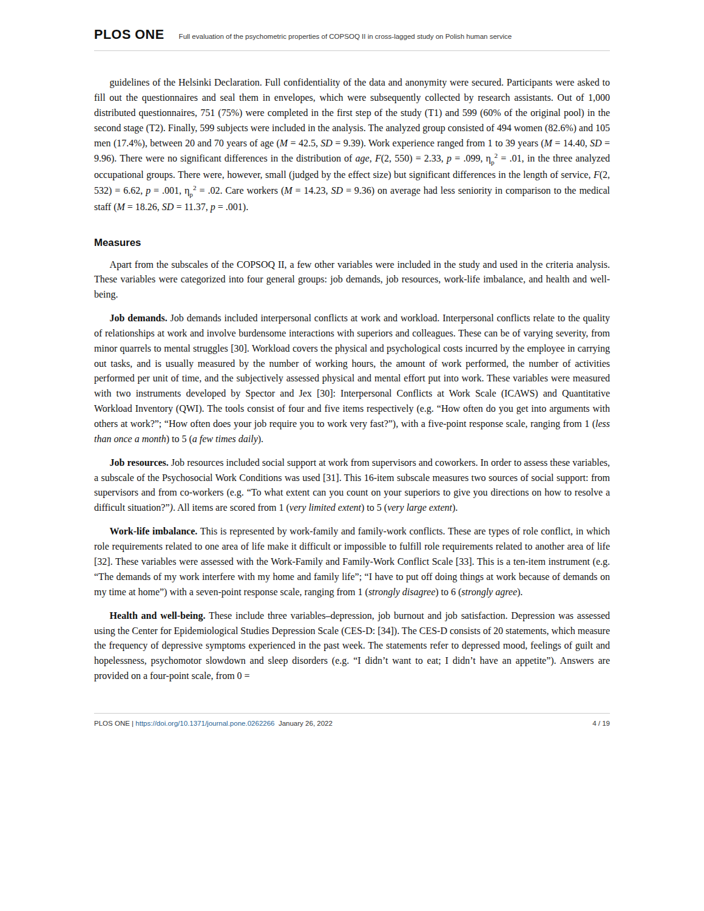PLOS ONE
Full evaluation of the psychometric properties of COPSOQ II in cross-lagged study on Polish human service
guidelines of the Helsinki Declaration. Full confidentiality of the data and anonymity were secured. Participants were asked to fill out the questionnaires and seal them in envelopes, which were subsequently collected by research assistants. Out of 1,000 distributed questionnaires, 751 (75%) were completed in the first step of the study (T1) and 599 (60% of the original pool) in the second stage (T2). Finally, 599 subjects were included in the analysis. The analyzed group consisted of 494 women (82.6%) and 105 men (17.4%), between 20 and 70 years of age (M = 42.5, SD = 9.39). Work experience ranged from 1 to 39 years (M = 14.40, SD = 9.96). There were no significant differences in the distribution of age, F(2, 550) = 2.33, p = .099, ηp2 = .01, in the three analyzed occupational groups. There were, however, small (judged by the effect size) but significant differences in the length of service, F(2, 532) = 6.62, p = .001, ηp2 = .02. Care workers (M = 14.23, SD = 9.36) on average had less seniority in comparison to the medical staff (M = 18.26, SD = 11.37, p = .001).
Measures
Apart from the subscales of the COPSOQ II, a few other variables were included in the study and used in the criteria analysis. These variables were categorized into four general groups: job demands, job resources, work-life imbalance, and health and well-being.
Job demands. Job demands included interpersonal conflicts at work and workload. Interpersonal conflicts relate to the quality of relationships at work and involve burdensome interactions with superiors and colleagues. These can be of varying severity, from minor quarrels to mental struggles [30]. Workload covers the physical and psychological costs incurred by the employee in carrying out tasks, and is usually measured by the number of working hours, the amount of work performed, the number of activities performed per unit of time, and the subjectively assessed physical and mental effort put into work. These variables were measured with two instruments developed by Spector and Jex [30]: Interpersonal Conflicts at Work Scale (ICAWS) and Quantitative Workload Inventory (QWI). The tools consist of four and five items respectively (e.g. “How often do you get into arguments with others at work?”; “How often does your job require you to work very fast?”), with a five-point response scale, ranging from 1 (less than once a month) to 5 (a few times daily).
Job resources. Job resources included social support at work from supervisors and coworkers. In order to assess these variables, a subscale of the Psychosocial Work Conditions was used [31]. This 16-item subscale measures two sources of social support: from supervisors and from co-workers (e.g. “To what extent can you count on your superiors to give you directions on how to resolve a difficult situation?”). All items are scored from 1 (very limited extent) to 5 (very large extent).
Work-life imbalance. This is represented by work-family and family-work conflicts. These are types of role conflict, in which role requirements related to one area of life make it difficult or impossible to fulfill role requirements related to another area of life [32]. These variables were assessed with the Work-Family and Family-Work Conflict Scale [33]. This is a ten-item instrument (e.g. “The demands of my work interfere with my home and family life”; “I have to put off doing things at work because of demands on my time at home”) with a seven-point response scale, ranging from 1 (strongly disagree) to 6 (strongly agree).
Health and well-being. These include three variables–depression, job burnout and job satisfaction. Depression was assessed using the Center for Epidemiological Studies Depression Scale (CES-D: [34]). The CES-D consists of 20 statements, which measure the frequency of depressive symptoms experienced in the past week. The statements refer to depressed mood, feelings of guilt and hopelessness, psychomotor slowdown and sleep disorders (e.g. “I didn’t want to eat; I didn’t have an appetite”). Answers are provided on a four-point scale, from 0 =
PLOS ONE | https://doi.org/10.1371/journal.pone.0262266 January 26, 2022
4 / 19